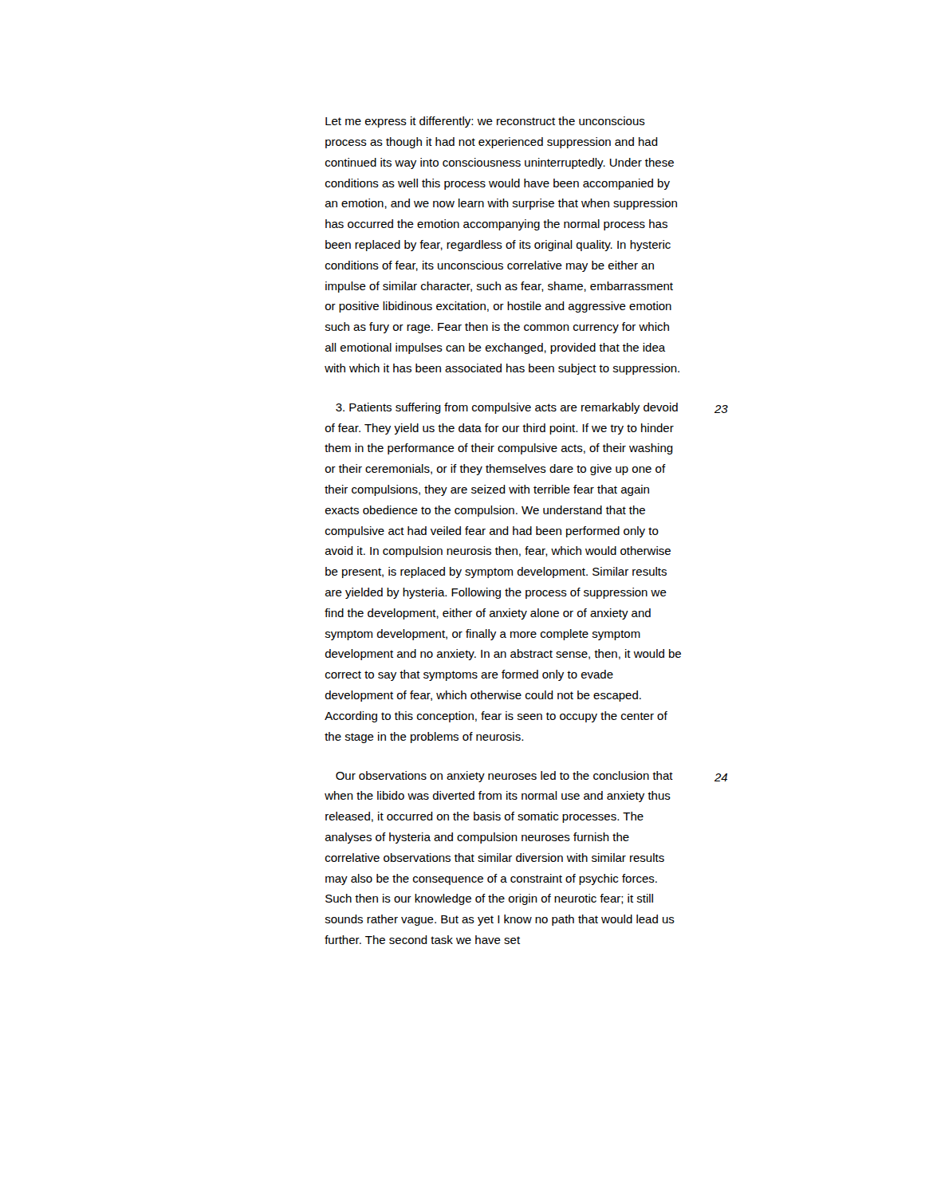Let me express it differently: we reconstruct the unconscious process as though it had not experienced suppression and had continued its way into consciousness uninterruptedly. Under these conditions as well this process would have been accompanied by an emotion, and we now learn with surprise that when suppression has occurred the emotion accompanying the normal process has been replaced by fear, regardless of its original quality. In hysteric conditions of fear, its unconscious correlative may be either an impulse of similar character, such as fear, shame, embarrassment or positive libidinous excitation, or hostile and aggressive emotion such as fury or rage. Fear then is the common currency for which all emotional impulses can be exchanged, provided that the idea with which it has been associated has been subject to suppression.
233. Patients suffering from compulsive acts are remarkably devoid of fear. They yield us the data for our third point. If we try to hinder them in the performance of their compulsive acts, of their washing or their ceremonials, or if they themselves dare to give up one of their compulsions, they are seized with terrible fear that again exacts obedience to the compulsion. We understand that the compulsive act had veiled fear and had been performed only to avoid it. In compulsion neurosis then, fear, which would otherwise be present, is replaced by symptom development. Similar results are yielded by hysteria. Following the process of suppression we find the development, either of anxiety alone or of anxiety and symptom development, or finally a more complete symptom development and no anxiety. In an abstract sense, then, it would be correct to say that symptoms are formed only to evade development of fear, which otherwise could not be escaped. According to this conception, fear is seen to occupy the center of the stage in the problems of neurosis.
24 Our observations on anxiety neuroses led to the conclusion that when the libido was diverted from its normal use and anxiety thus released, it occurred on the basis of somatic processes. The analyses of hysteria and compulsion neuroses furnish the correlative observations that similar diversion with similar results may also be the consequence of a constraint of psychic forces. Such then is our knowledge of the origin of neurotic fear; it still sounds rather vague. But as yet I know no path that would lead us further. The second task we have set